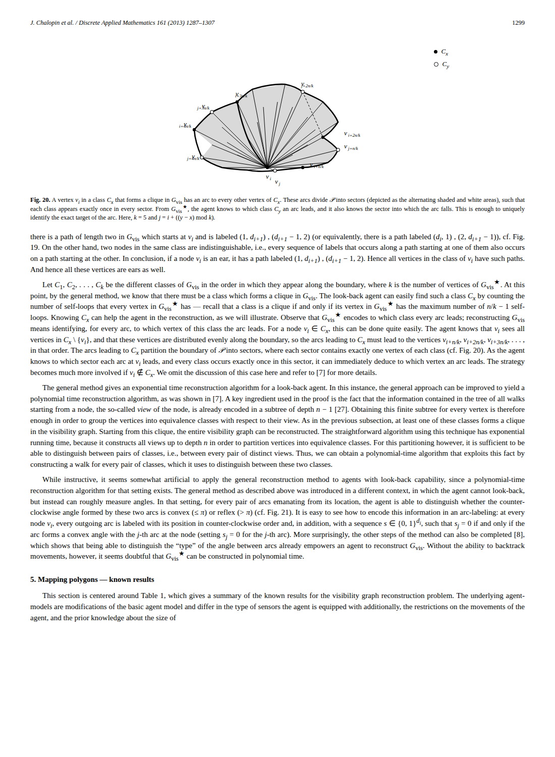J. Chalopin et al. / Discrete Applied Mathematics 161 (2013) 1287–1307
1299
v i+3n/k v j+2n/k v j+3n/k v i+4n/k v i+2n/k v j+n/k v i+n/k v j+4n/k v i v j
Cx
Cy
Fig. 20. A vertex vi in a class Cx that forms a clique in Gvis has an arc to every other vertex of Cx. These arcs divide 𝒫 into sectors (depicted as the alternating shaded and white areas), such that each class appears exactly once in every sector. From Gvis★, the agent knows to which class Cy an arc leads, and it also knows the sector into which the arc falls. This is enough to uniquely identify the exact target of the arc. Here, k = 5 and j = i + ((y − x) mod k).
there is a path of length two in Gvis which starts at vi and is labeled (1, di+1) , (di+1 − 1, 2) (or equivalently, there is a path labeled (di, 1) , (2, di+1 − 1)), cf. Fig. 19. On the other hand, two nodes in the same class are indistinguishable, i.e., every sequence of labels that occurs along a path starting at one of them also occurs on a path starting at the other. In conclusion, if a node vi is an ear, it has a path labeled (1, di+1) , (di+1 − 1, 2). Hence all vertices in the class of vi have such paths. And hence all these vertices are ears as well.
Let C1, C2, . . . , Ck be the different classes of Gvis in the order in which they appear along the boundary, where k is the number of vertices of Gvis★. At this point, by the general method, we know that there must be a class which forms a clique in Gvis. The look-back agent can easily find such a class Cx by counting the number of self-loops that every vertex in Gvis★ has — recall that a class is a clique if and only if its vertex in Gvis★ has the maximum number of n/k − 1 self-loops. Knowing Cx can help the agent in the reconstruction, as we will illustrate. Observe that Gvis★ encodes to which class every arc leads; reconstructing Gvis means identifying, for every arc, to which vertex of this class the arc leads. For a node vi ∈ Cx, this can be done quite easily. The agent knows that vi sees all vertices in Cx \ {vi}, and that these vertices are distributed evenly along the boundary, so the arcs leading to Cx must lead to the vertices vi+n/k, vi+2n/k, vi+3n/k, . . . , in that order. The arcs leading to Cx partition the boundary of 𝒫 into sectors, where each sector contains exactly one vertex of each class (cf. Fig. 20). As the agent knows to which sector each arc at vi leads, and every class occurs exactly once in this sector, it can immediately deduce to which vertex an arc leads. The strategy becomes much more involved if vi ∉ Cx. We omit the discussion of this case here and refer to [7] for more details.
The general method gives an exponential time reconstruction algorithm for a look-back agent. In this instance, the general approach can be improved to yield a polynomial time reconstruction algorithm, as was shown in [7]. A key ingredient used in the proof is the fact that the information contained in the tree of all walks starting from a node, the so-called view of the node, is already encoded in a subtree of depth n − 1 [27]. Obtaining this finite subtree for every vertex is therefore enough in order to group the vertices into equivalence classes with respect to their view. As in the previous subsection, at least one of these classes forms a clique in the visibility graph. Starting from this clique, the entire visibility graph can be reconstructed. The straightforward algorithm using this technique has exponential running time, because it constructs all views up to depth n in order to partition vertices into equivalence classes. For this partitioning however, it is sufficient to be able to distinguish between pairs of classes, i.e., between every pair of distinct views. Thus, we can obtain a polynomial-time algorithm that exploits this fact by constructing a walk for every pair of classes, which it uses to distinguish between these two classes.
While instructive, it seems somewhat artificial to apply the general reconstruction method to agents with look-back capability, since a polynomial-time reconstruction algorithm for that setting exists. The general method as described above was introduced in a different context, in which the agent cannot look-back, but instead can roughly measure angles. In that setting, for every pair of arcs emanating from its location, the agent is able to distinguish whether the counter-clockwise angle formed by these two arcs is convex (≤ π) or reflex (> π) (cf. Fig. 21). It is easy to see how to encode this information in an arc-labeling: at every node vi, every outgoing arc is labeled with its position in counter-clockwise order and, in addition, with a sequence s ∈ {0, 1}di, such that sj = 0 if and only if the arc forms a convex angle with the j-th arc at the node (setting sj = 0 for the j-th arc). More surprisingly, the other steps of the method can also be completed [8], which shows that being able to distinguish the “type” of the angle between arcs already empowers an agent to reconstruct Gvis. Without the ability to backtrack movements, however, it seems doubtful that Gvis★ can be constructed in polynomial time.
5. Mapping polygons — known results
This section is centered around Table 1, which gives a summary of the known results for the visibility graph reconstruction problem. The underlying agent-models are modifications of the basic agent model and differ in the type of sensors the agent is equipped with additionally, the restrictions on the movements of the agent, and the prior knowledge about the size of